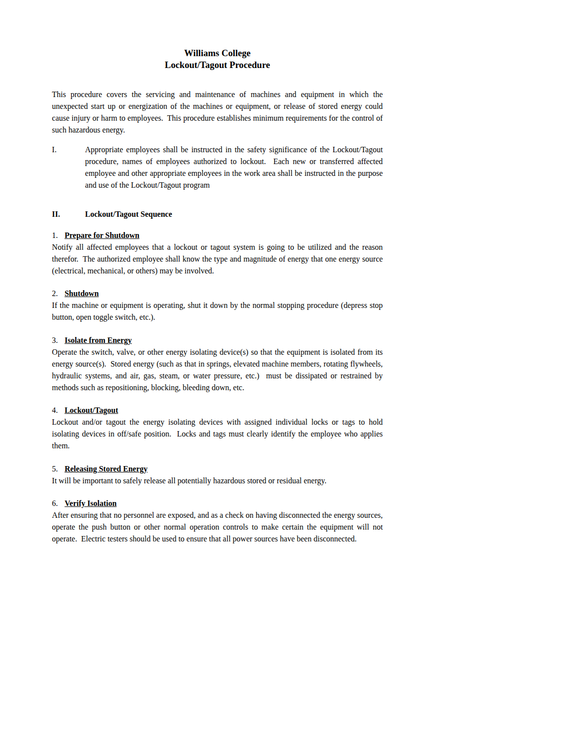Williams College Lockout/Tagout Procedure
This procedure covers the servicing and maintenance of machines and equipment in which the unexpected start up or energization of the machines or equipment, or release of stored energy could cause injury or harm to employees. This procedure establishes minimum requirements for the control of such hazardous energy.
I. Appropriate employees shall be instructed in the safety significance of the Lockout/Tagout procedure, names of employees authorized to lockout. Each new or transferred affected employee and other appropriate employees in the work area shall be instructed in the purpose and use of the Lockout/Tagout program
II. Lockout/Tagout Sequence
1. Prepare for Shutdown
Notify all affected employees that a lockout or tagout system is going to be utilized and the reason therefor. The authorized employee shall know the type and magnitude of energy that one energy source (electrical, mechanical, or others) may be involved.
2. Shutdown
If the machine or equipment is operating, shut it down by the normal stopping procedure (depress stop button, open toggle switch, etc.).
3. Isolate from Energy
Operate the switch, valve, or other energy isolating device(s) so that the equipment is isolated from its energy source(s). Stored energy (such as that in springs, elevated machine members, rotating flywheels, hydraulic systems, and air, gas, steam, or water pressure, etc.) must be dissipated or restrained by methods such as repositioning, blocking, bleeding down, etc.
4. Lockout/Tagout
Lockout and/or tagout the energy isolating devices with assigned individual locks or tags to hold isolating devices in off/safe position. Locks and tags must clearly identify the employee who applies them.
5. Releasing Stored Energy
It will be important to safely release all potentially hazardous stored or residual energy.
6. Verify Isolation
After ensuring that no personnel are exposed, and as a check on having disconnected the energy sources, operate the push button or other normal operation controls to make certain the equipment will not operate. Electric testers should be used to ensure that all power sources have been disconnected.